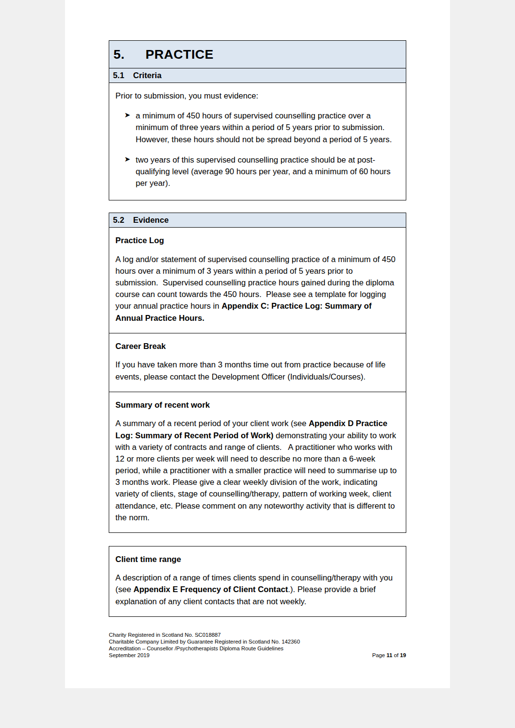5. PRACTICE
5.1 Criteria
Prior to submission, you must evidence:
a minimum of 450 hours of supervised counselling practice over a minimum of three years within a period of 5 years prior to submission. However, these hours should not be spread beyond a period of 5 years.
two years of this supervised counselling practice should be at post-qualifying level (average 90 hours per year, and a minimum of 60 hours per year).
5.2 Evidence
Practice Log
A log and/or statement of supervised counselling practice of a minimum of 450 hours over a minimum of 3 years within a period of 5 years prior to submission. Supervised counselling practice hours gained during the diploma course can count towards the 450 hours. Please see a template for logging your annual practice hours in Appendix C: Practice Log: Summary of Annual Practice Hours.
Career Break
If you have taken more than 3 months time out from practice because of life events, please contact the Development Officer (Individuals/Courses).
Summary of recent work
A summary of a recent period of your client work (see Appendix D Practice Log: Summary of Recent Period of Work) demonstrating your ability to work with a variety of contracts and range of clients. A practitioner who works with 12 or more clients per week will need to describe no more than a 6-week period, while a practitioner with a smaller practice will need to summarise up to 3 months work. Please give a clear weekly division of the work, indicating variety of clients, stage of counselling/therapy, pattern of working week, client attendance, etc. Please comment on any noteworthy activity that is different to the norm.
Client time range
A description of a range of times clients spend in counselling/therapy with you (see Appendix E Frequency of Client Contact.). Please provide a brief explanation of any client contacts that are not weekly.
Charity Registered in Scotland No. SC018887
Charitable Company Limited by Guarantee Registered in Scotland No. 142360
Accreditation – Counsellor /Psychotherapists Diploma Route Guidelines
September 2019 Page 11 of 19